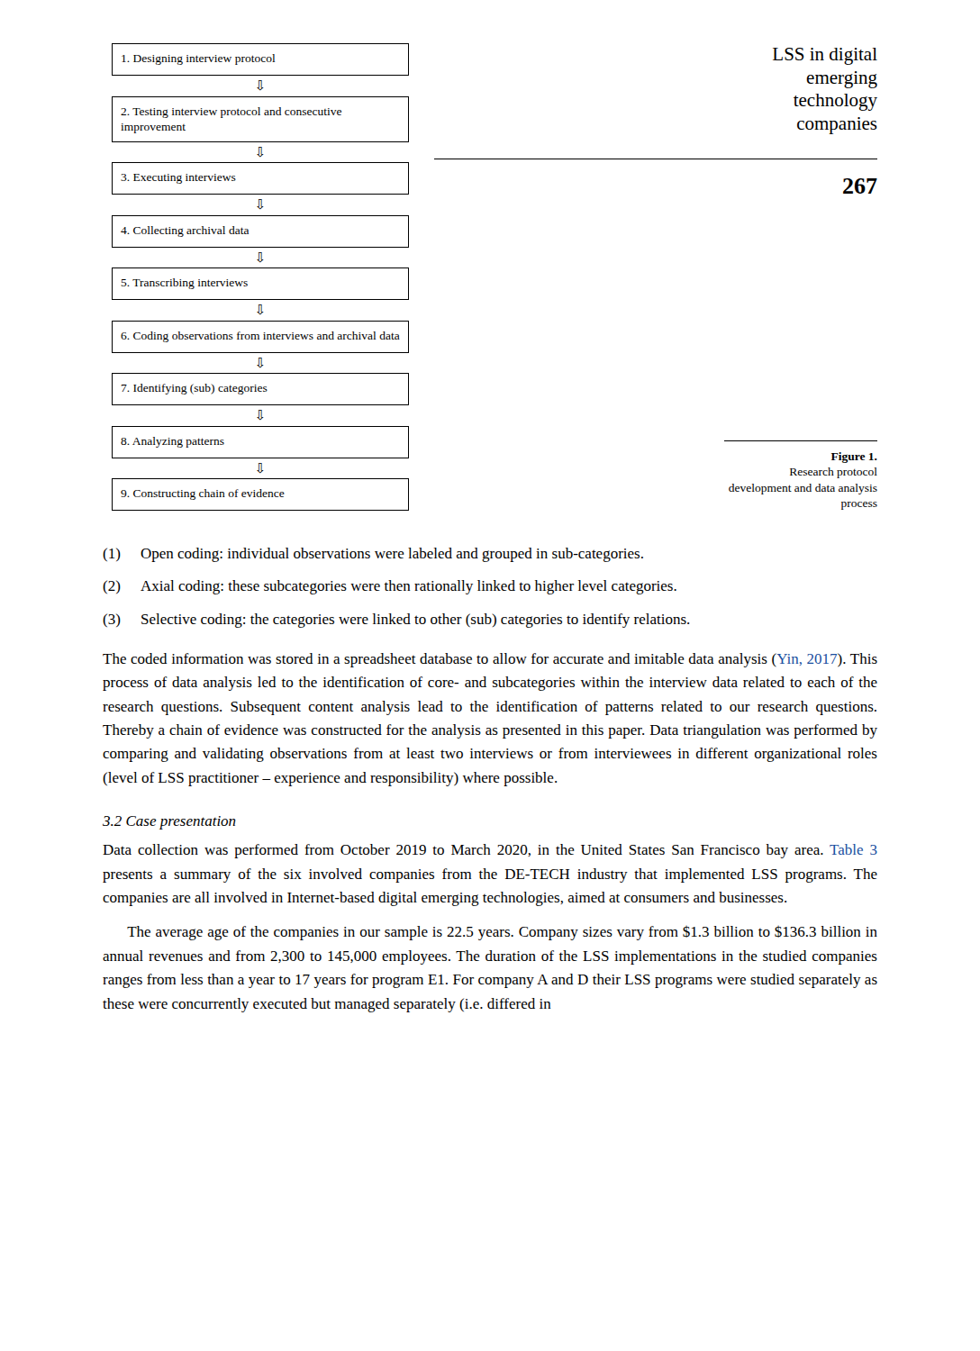1. Designing interview protocol
⇩
2. Testing interview protocol and consecutive improvement
⇩
3. Executing interviews
⇩
4. Collecting archival data
⇩
5. Transcribing interviews
⇩
6. Coding observations from interviews and archival data
⇩
7. Identifying (sub) categories
⇩
8. Analyzing patterns
⇩
9. Constructing chain of evidence
LSS in digital
emerging
technology
companies
267
Figure 1. Research protocol development and data analysis process
(1) Open coding: individual observations were labeled and grouped in sub-categories.
(2) Axial coding: these subcategories were then rationally linked to higher level categories.
(3) Selective coding: the categories were linked to other (sub) categories to identify relations.
The coded information was stored in a spreadsheet database to allow for accurate and imitable data analysis (Yin, 2017). This process of data analysis led to the identification of core- and subcategories within the interview data related to each of the research questions. Subsequent content analysis lead to the identification of patterns related to our research questions. Thereby a chain of evidence was constructed for the analysis as presented in this paper. Data triangulation was performed by comparing and validating observations from at least two interviews or from interviewees in different organizational roles (level of LSS practitioner – experience and responsibility) where possible.
3.2 Case presentation
Data collection was performed from October 2019 to March 2020, in the United States San Francisco bay area. Table 3 presents a summary of the six involved companies from the DE-TECH industry that implemented LSS programs. The companies are all involved in Internet-based digital emerging technologies, aimed at consumers and businesses.
The average age of the companies in our sample is 22.5 years. Company sizes vary from $1.3 billion to $136.3 billion in annual revenues and from 2,300 to 145,000 employees. The duration of the LSS implementations in the studied companies ranges from less than a year to 17 years for program E1. For company A and D their LSS programs were studied separately as these were concurrently executed but managed separately (i.e. differed in